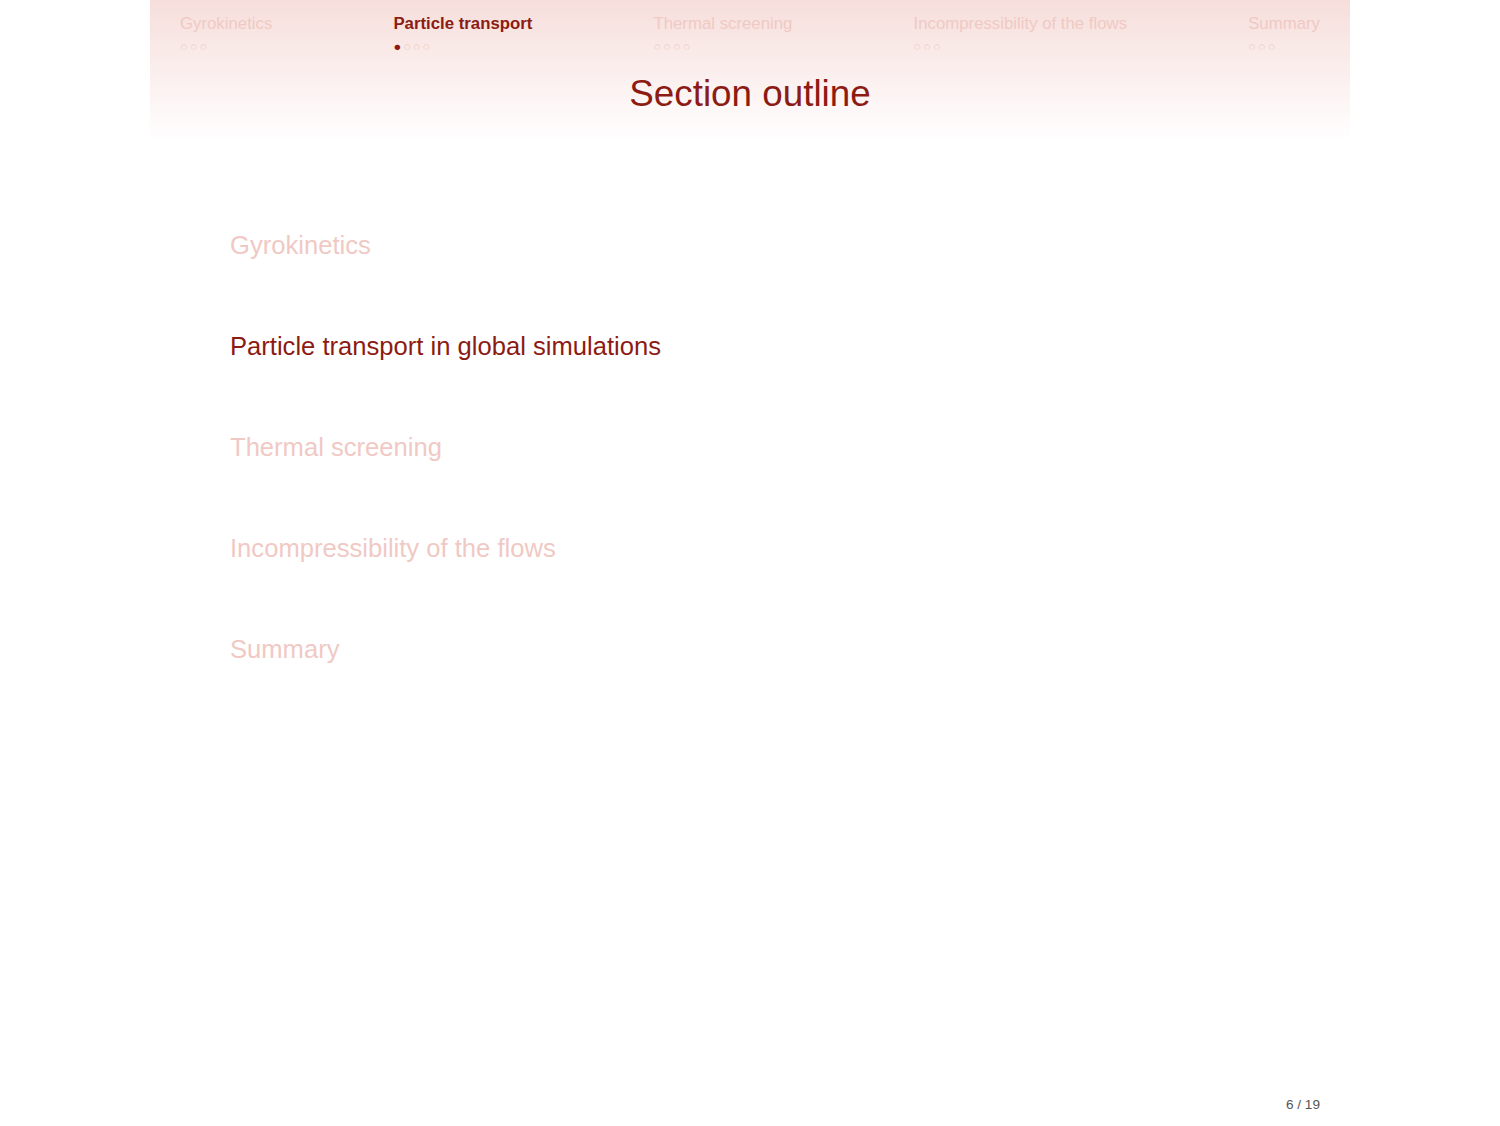Gyrokinetics
○○○
Particle transport
●○○○
Thermal screening
○○○○
Incompressibility of the flows
○○○
Summary
○○○
Section outline
Gyrokinetics
Particle transport in global simulations
Thermal screening
Incompressibility of the flows
Summary
6 / 19